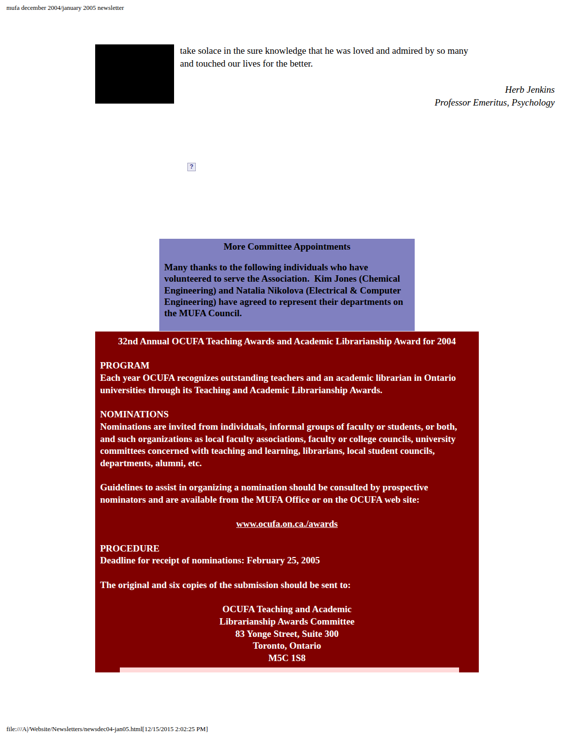mufa december 2004/january 2005 newsletter
take solace in the sure knowledge that he was loved and admired by so many and touched our lives for the better.
Herb Jenkins
Professor Emeritus, Psychology
?
More Committee Appointments
Many thanks to the following individuals who have volunteered to serve the Association. Kim Jones (Chemical Engineering) and Natalia Nikolova (Electrical & Computer Engineering) have agreed to represent their departments on the MUFA Council.
32nd Annual OCUFA Teaching Awards and Academic Librarianship Award for 2004
PROGRAM
Each year OCUFA recognizes outstanding teachers and an academic librarian in Ontario universities through its Teaching and Academic Librarianship Awards.
NOMINATIONS
Nominations are invited from individuals, informal groups of faculty or students, or both, and such organizations as local faculty associations, faculty or college councils, university committees concerned with teaching and learning, librarians, local student councils, departments, alumni, etc.
Guidelines to assist in organizing a nomination should be consulted by prospective nominators and are available from the MUFA Office or on the OCUFA web site:
www.ocufa.on.ca./awards
PROCEDURE
Deadline for receipt of nominations: February 25, 2005
The original and six copies of the submission should be sent to:
OCUFA Teaching and Academic
Librarianship Awards Committee
83 Yonge Street, Suite 300
Toronto, Ontario
M5C 1S8
file:///A|/Website/Newsletters/newsdec04-jan05.html[12/15/2015 2:02:25 PM]